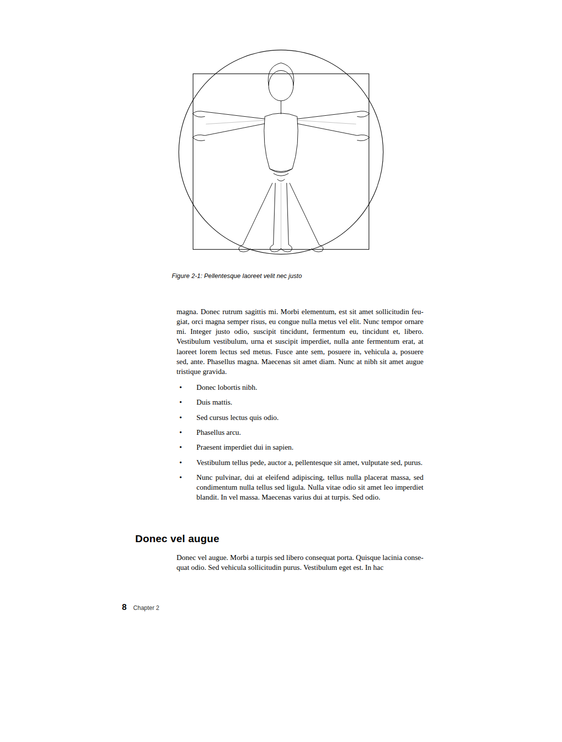Figure 2-1: Pellentesque laoreet velit nec justo
magna. Donec rutrum sagittis mi. Morbi elementum, est sit amet sollicitudin feugiat, orci magna semper risus, eu congue nulla metus vel elit. Nunc tempor ornare mi. Integer justo odio, suscipit tincidunt, fermentum eu, tincidunt et, libero. Vestibulum vestibulum, urna et suscipit imperdiet, nulla ante fermentum erat, at laoreet lorem lectus sed metus. Fusce ante sem, posuere in, vehicula a, posuere sed, ante. Phasellus magna. Maecenas sit amet diam. Nunc at nibh sit amet augue tristique gravida.
Donec lobortis nibh.
Duis mattis.
Sed cursus lectus quis odio.
Phasellus arcu.
Praesent imperdiet dui in sapien.
Vestibulum tellus pede, auctor a, pellentesque sit amet, vulputate sed, purus.
Nunc pulvinar, dui at eleifend adipiscing, tellus nulla placerat massa, sed condimentum nulla tellus sed ligula. Nulla vitae odio sit amet leo imperdiet blandit. In vel massa. Maecenas varius dui at turpis. Sed odio.
Donec vel augue
Donec vel augue. Morbi a turpis sed libero consequat porta. Quisque lacinia consequat odio. Sed vehicula sollicitudin purus. Vestibulum eget est. In hac
8 Chapter 2